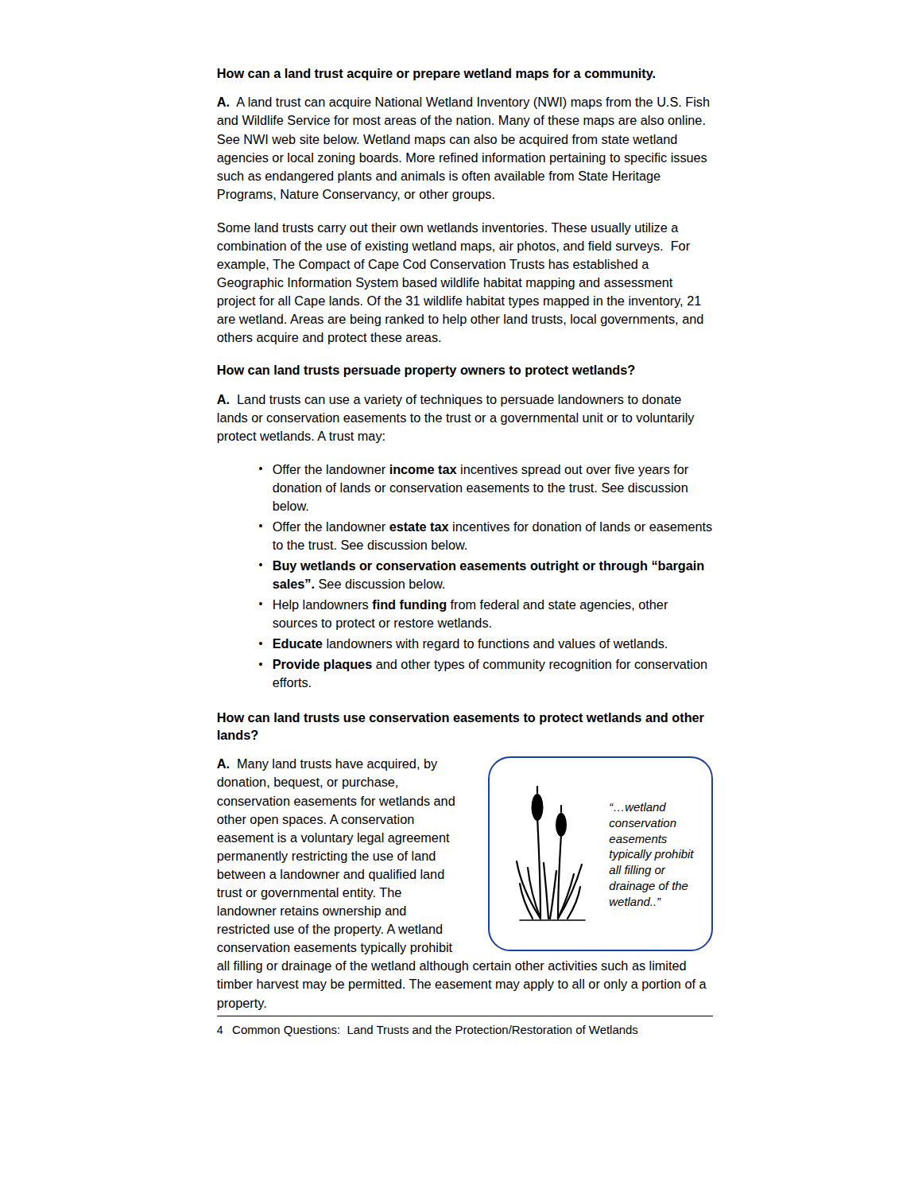How can a land trust acquire or prepare wetland maps for a community.
A. A land trust can acquire National Wetland Inventory (NWI) maps from the U.S. Fish and Wildlife Service for most areas of the nation. Many of these maps are also online. See NWI web site below. Wetland maps can also be acquired from state wetland agencies or local zoning boards. More refined information pertaining to specific issues such as endangered plants and animals is often available from State Heritage Programs, Nature Conservancy, or other groups.
Some land trusts carry out their own wetlands inventories. These usually utilize a combination of the use of existing wetland maps, air photos, and field surveys. For example, The Compact of Cape Cod Conservation Trusts has established a Geographic Information System based wildlife habitat mapping and assessment project for all Cape lands. Of the 31 wildlife habitat types mapped in the inventory, 21 are wetland. Areas are being ranked to help other land trusts, local governments, and others acquire and protect these areas.
How can land trusts persuade property owners to protect wetlands?
A. Land trusts can use a variety of techniques to persuade landowners to donate lands or conservation easements to the trust or a governmental unit or to voluntarily protect wetlands. A trust may:
Offer the landowner income tax incentives spread out over five years for donation of lands or conservation easements to the trust. See discussion below.
Offer the landowner estate tax incentives for donation of lands or easements to the trust. See discussion below.
Buy wetlands or conservation easements outright or through “bargain sales”. See discussion below.
Help landowners find funding from federal and state agencies, other sources to protect or restore wetlands.
Educate landowners with regard to functions and values of wetlands.
Provide plaques and other types of community recognition for conservation efforts.
How can land trusts use conservation easements to protect wetlands and other lands?
“…wetland conservation easements typically prohibit all filling or drainage of the wetland..”
A. Many land trusts have acquired, by donation, bequest, or purchase, conservation easements for wetlands and other open spaces. A conservation easement is a voluntary legal agreement permanently restricting the use of land between a landowner and qualified land trust or governmental entity. The landowner retains ownership and restricted use of the property. A wetland conservation easements typically prohibit all filling or drainage of the wetland although certain other activities such as limited timber harvest may be permitted. The easement may apply to all or only a portion of a property.
4 Common Questions: Land Trusts and the Protection/Restoration of Wetlands